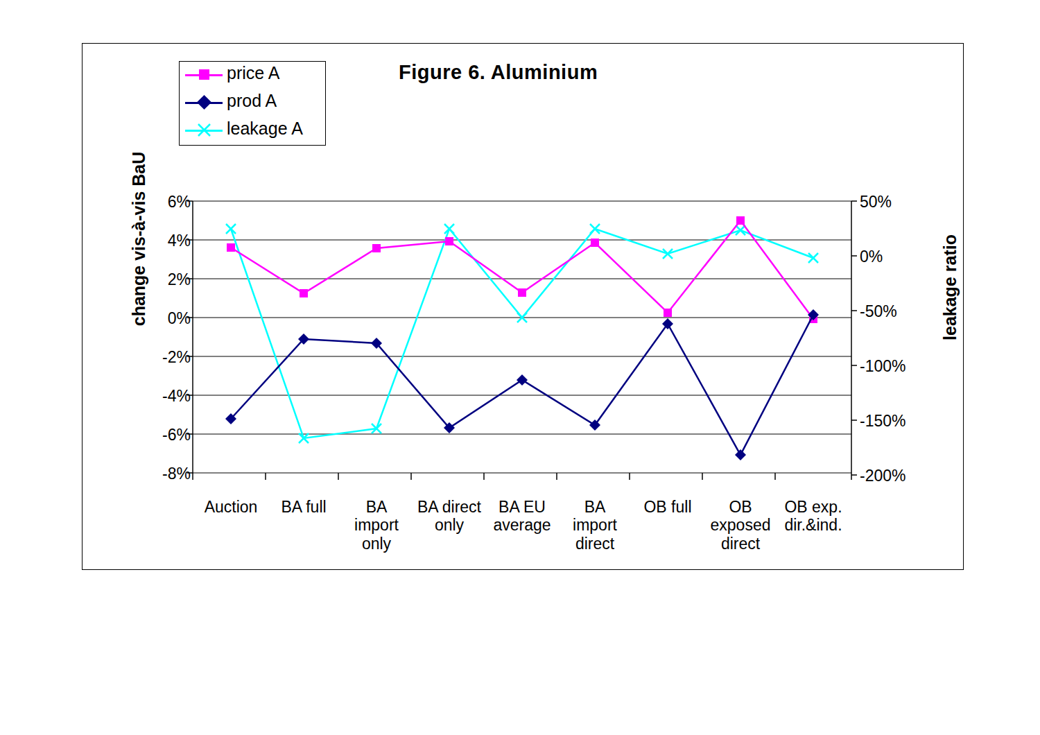Figure 6. Aluminium
price A
prod A
leakage A
change vis-à-vis BaU
leakage ratio
6%
4%
2%
0%
-2%
-4%
-6%
-8%
50%
0%
-50%
-100%
-150%
-200%
Auction
BA full
BA
import
only
BA direct
only
BA EU
average
BA
import
direct
OB full
OB
exposed
direct
OB exp.
dir.&ind.